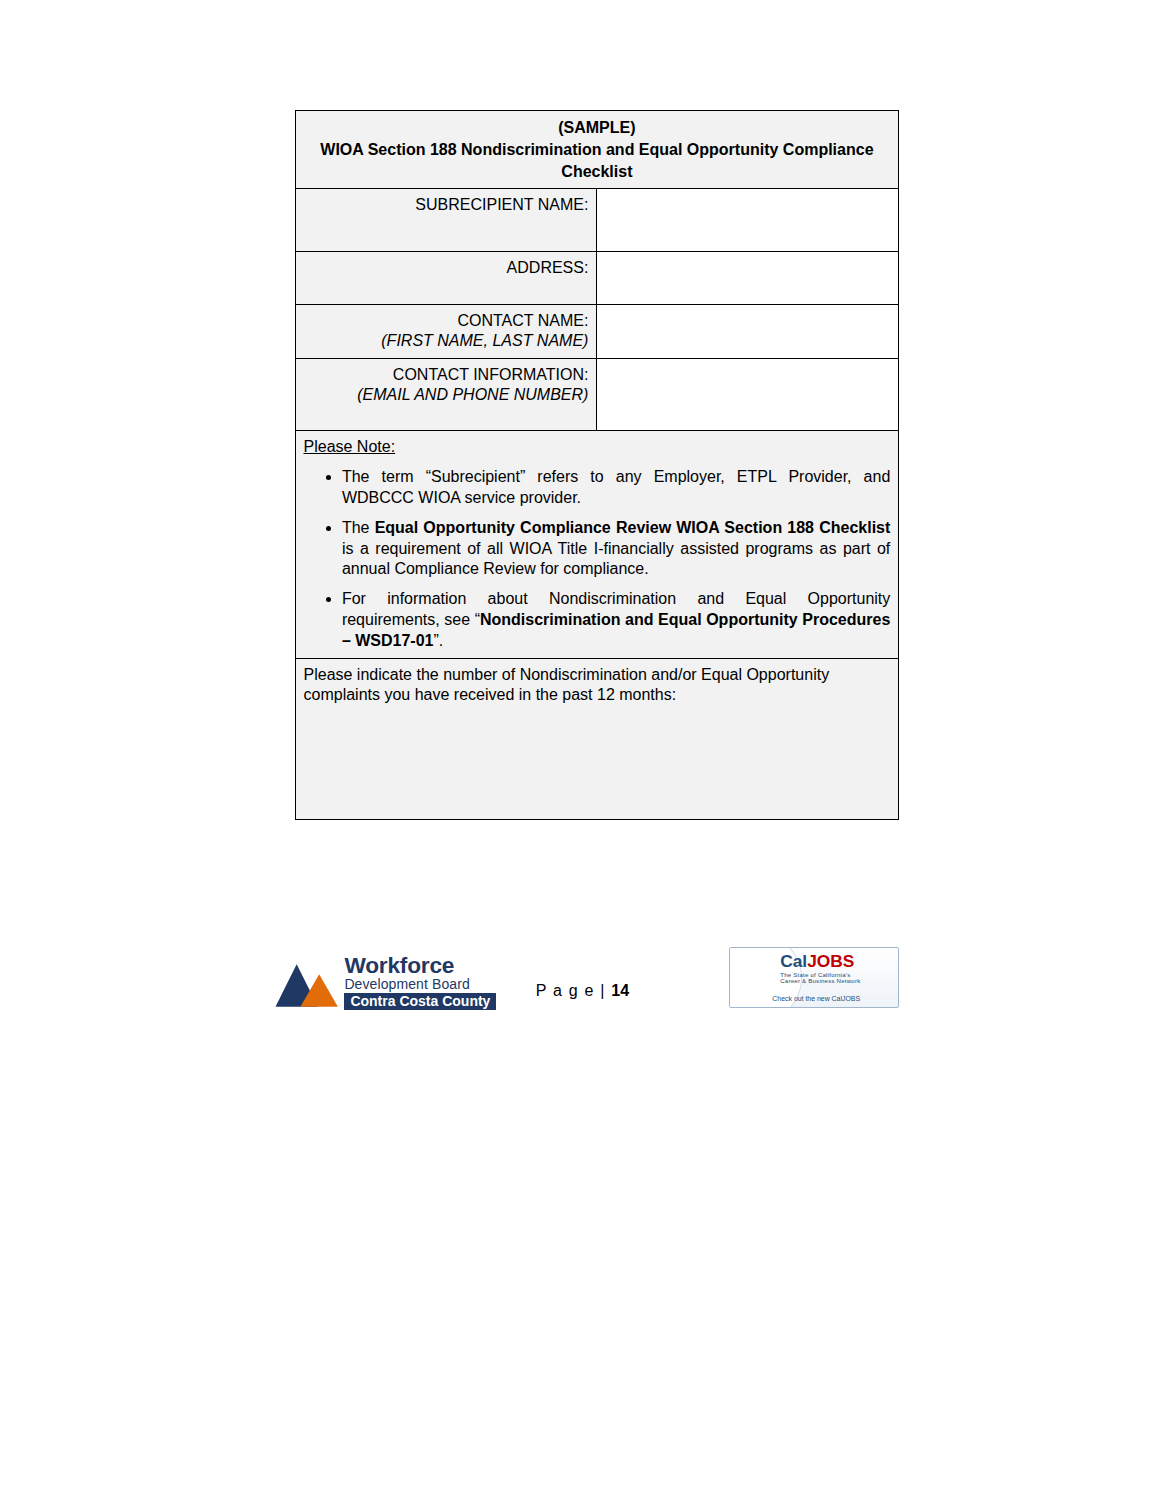| (SAMPLE) WIOA Section 188 Nondiscrimination and Equal Opportunity Compliance Checklist |
| SUBRECIPIENT NAME: | |
| ADDRESS: | |
| CONTACT NAME: (FIRST NAME, LAST NAME) | |
| CONTACT INFORMATION: (EMAIL AND PHONE NUMBER) | |
| Please Note: The term “Subrecipient” refers to any Employer, ETPL Provider, and WDBCCC WIOA service provider. The Equal Opportunity Compliance Review WIOA Section 188 Checklist is a requirement of all WIOA Title I-financially assisted programs as part of annual Compliance Review for compliance. For information about Nondiscrimination and Equal Opportunity requirements, see “ Nondiscrimination and Equal Opportunity Procedures – WSD17-01 ”. |
| Please indicate the number of Nondiscrimination and/or Equal Opportunity complaints you have received in the past 12 months: |
Workforce
Development Board
Contra Costa County
CalJOBS
The State of California’s
Career & Business Network
Check out the new CalJOBS
P a g e | 14